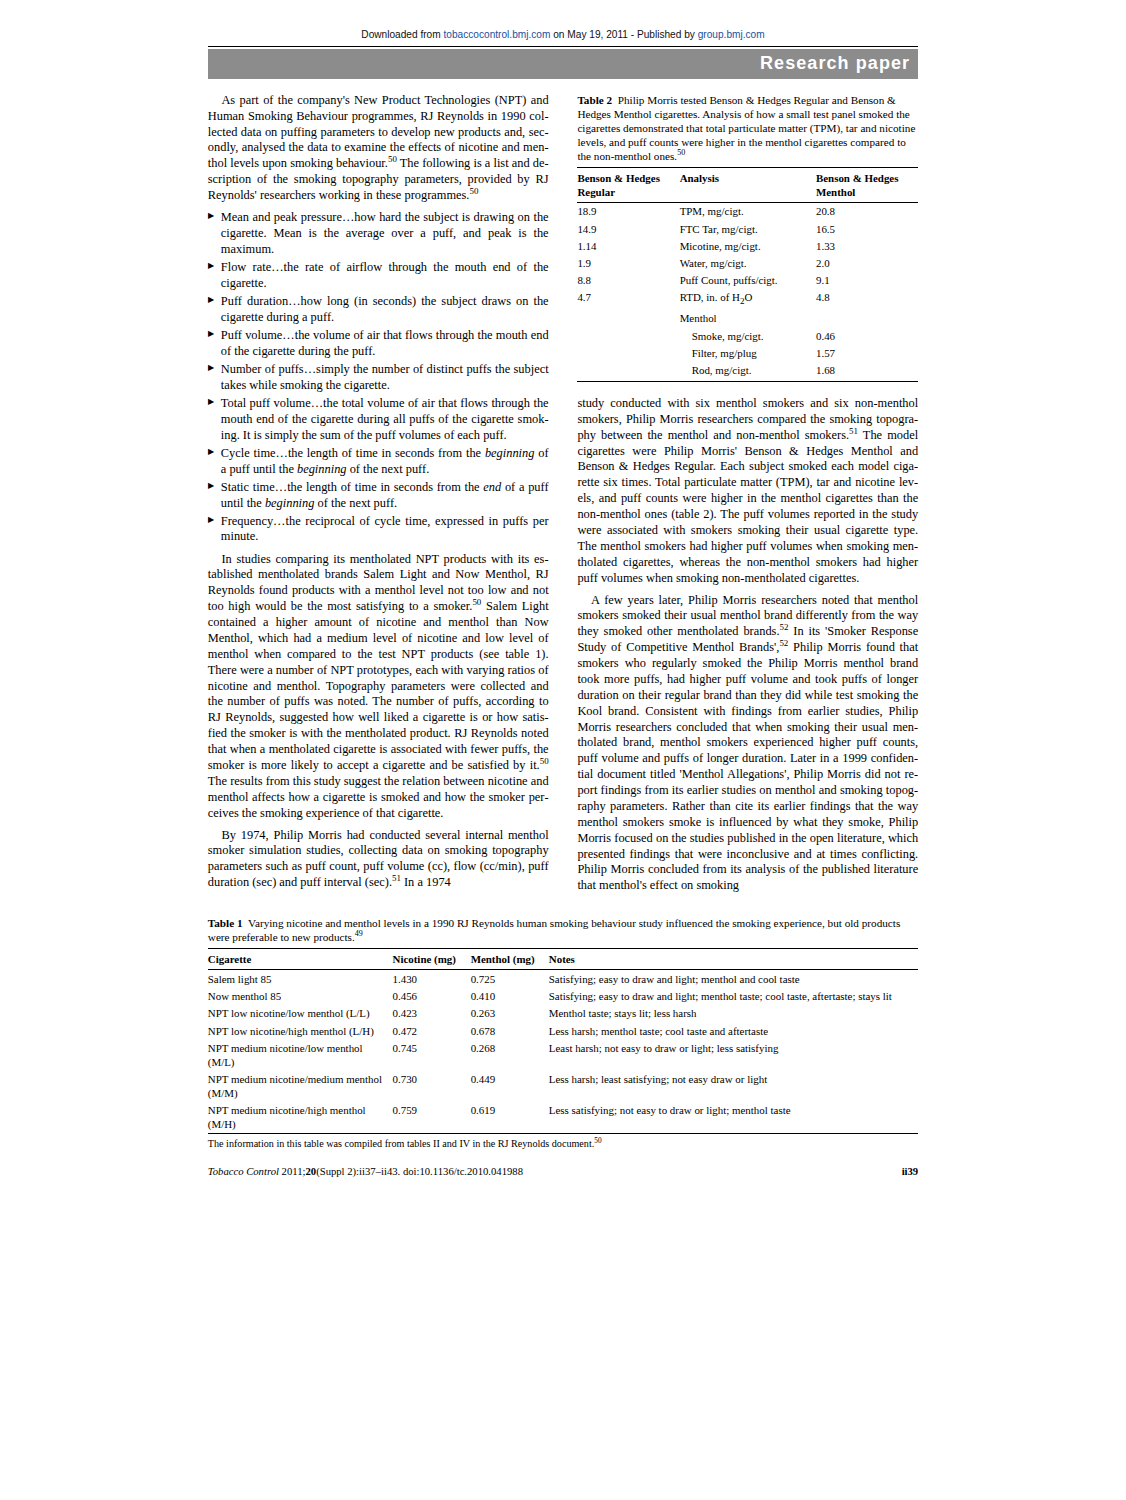Downloaded from tobaccocontrol.bmj.com on May 19, 2011 - Published by group.bmj.com
Research paper
As part of the company's New Product Technologies (NPT) and Human Smoking Behaviour programmes, RJ Reynolds in 1990 collected data on puffing parameters to develop new products and, secondly, analysed the data to examine the effects of nicotine and menthol levels upon smoking behaviour.50 The following is a list and description of the smoking topography parameters, provided by RJ Reynolds' researchers working in these programmes.50
Mean and peak pressure…how hard the subject is drawing on the cigarette. Mean is the average over a puff, and peak is the maximum.
Flow rate…the rate of airflow through the mouth end of the cigarette.
Puff duration…how long (in seconds) the subject draws on the cigarette during a puff.
Puff volume…the volume of air that flows through the mouth end of the cigarette during the puff.
Number of puffs…simply the number of distinct puffs the subject takes while smoking the cigarette.
Total puff volume…the total volume of air that flows through the mouth end of the cigarette during all puffs of the cigarette smoking. It is simply the sum of the puff volumes of each puff.
Cycle time…the length of time in seconds from the beginning of a puff until the beginning of the next puff.
Static time…the length of time in seconds from the end of a puff until the beginning of the next puff.
Frequency…the reciprocal of cycle time, expressed in puffs per minute.
In studies comparing its mentholated NPT products with its established mentholated brands Salem Light and Now Menthol, RJ Reynolds found products with a menthol level not too low and not too high would be the most satisfying to a smoker.50 Salem Light contained a higher amount of nicotine and menthol than Now Menthol, which had a medium level of nicotine and low level of menthol when compared to the test NPT products (see table 1). There were a number of NPT prototypes, each with varying ratios of nicotine and menthol. Topography parameters were collected and the number of puffs was noted. The number of puffs, according to RJ Reynolds, suggested how well liked a cigarette is or how satisfied the smoker is with the mentholated product. RJ Reynolds noted that when a mentholated cigarette is associated with fewer puffs, the smoker is more likely to accept a cigarette and be satisfied by it.50 The results from this study suggest the relation between nicotine and menthol affects how a cigarette is smoked and how the smoker perceives the smoking experience of that cigarette.
By 1974, Philip Morris had conducted several internal menthol smoker simulation studies, collecting data on smoking topography parameters such as puff count, puff volume (cc), flow (cc/min), puff duration (sec) and puff interval (sec).51 In a 1974
Table 2 Philip Morris tested Benson & Hedges Regular and Benson & Hedges Menthol cigarettes. Analysis of how a small test panel smoked the cigarettes demonstrated that total particulate matter (TPM), tar and nicotine levels, and puff counts were higher in the menthol cigarettes compared to the non-menthol ones.50
| Benson & Hedges Regular | Analysis | Benson & Hedges Menthol |
| --- | --- | --- |
| 18.9 | TPM, mg/cigt. | 20.8 |
| 14.9 | FTC Tar, mg/cigt. | 16.5 |
| 1.14 | Micotine, mg/cigt. | 1.33 |
| 1.9 | Water, mg/cigt. | 2.0 |
| 8.8 | Puff Count, puffs/cigt. | 9.1 |
| 4.7 | RTD, in. of H 2 O | 4.8 |
| | Menthol | |
| | Smoke, mg/cigt. | 0.46 |
| | Filter, mg/plug | 1.57 |
| | Rod, mg/cigt. | 1.68 |
study conducted with six menthol smokers and six non-menthol smokers, Philip Morris researchers compared the smoking topography between the menthol and non-menthol smokers.51 The model cigarettes were Philip Morris' Benson & Hedges Menthol and Benson & Hedges Regular. Each subject smoked each model cigarette six times. Total particulate matter (TPM), tar and nicotine levels, and puff counts were higher in the menthol cigarettes than the non-menthol ones (table 2). The puff volumes reported in the study were associated with smokers smoking their usual cigarette type. The menthol smokers had higher puff volumes when smoking mentholated cigarettes, whereas the non-menthol smokers had higher puff volumes when smoking non-mentholated cigarettes.
A few years later, Philip Morris researchers noted that menthol smokers smoked their usual menthol brand differently from the way they smoked other mentholated brands.52 In its 'Smoker Response Study of Competitive Menthol Brands',52 Philip Morris found that smokers who regularly smoked the Philip Morris menthol brand took more puffs, had higher puff volume and took puffs of longer duration on their regular brand than they did while test smoking the Kool brand. Consistent with findings from earlier studies, Philip Morris researchers concluded that when smoking their usual mentholated brand, menthol smokers experienced higher puff counts, puff volume and puffs of longer duration. Later in a 1999 confidential document titled 'Menthol Allegations', Philip Morris did not report findings from its earlier studies on menthol and smoking topography parameters. Rather than cite its earlier findings that the way menthol smokers smoke is influenced by what they smoke, Philip Morris focused on the studies published in the open literature, which presented findings that were inconclusive and at times conflicting. Philip Morris concluded from its analysis of the published literature that menthol's effect on smoking
Table 1 Varying nicotine and menthol levels in a 1990 RJ Reynolds human smoking behaviour study influenced the smoking experience, but old products were preferable to new products.49
| Cigarette | Nicotine (mg) | Menthol (mg) | Notes |
| --- | --- | --- | --- |
| Salem light 85 | 1.430 | 0.725 | Satisfying; easy to draw and light; menthol and cool taste |
| Now menthol 85 | 0.456 | 0.410 | Satisfying; easy to draw and light; menthol taste; cool taste, aftertaste; stays lit |
| NPT low nicotine/low menthol (L/L) | 0.423 | 0.263 | Menthol taste; stays lit; less harsh |
| NPT low nicotine/high menthol (L/H) | 0.472 | 0.678 | Less harsh; menthol taste; cool taste and aftertaste |
| NPT medium nicotine/low menthol (M/L) | 0.745 | 0.268 | Least harsh; not easy to draw or light; less satisfying |
| NPT medium nicotine/medium menthol (M/M) | 0.730 | 0.449 | Less harsh; least satisfying; not easy draw or light |
| NPT medium nicotine/high menthol (M/H) | 0.759 | 0.619 | Less satisfying; not easy to draw or light; menthol taste |
The information in this table was compiled from tables II and IV in the RJ Reynolds document.50
Tobacco Control 2011;20(Suppl 2):ii37–ii43. doi:10.1136/tc.2010.041988
ii39